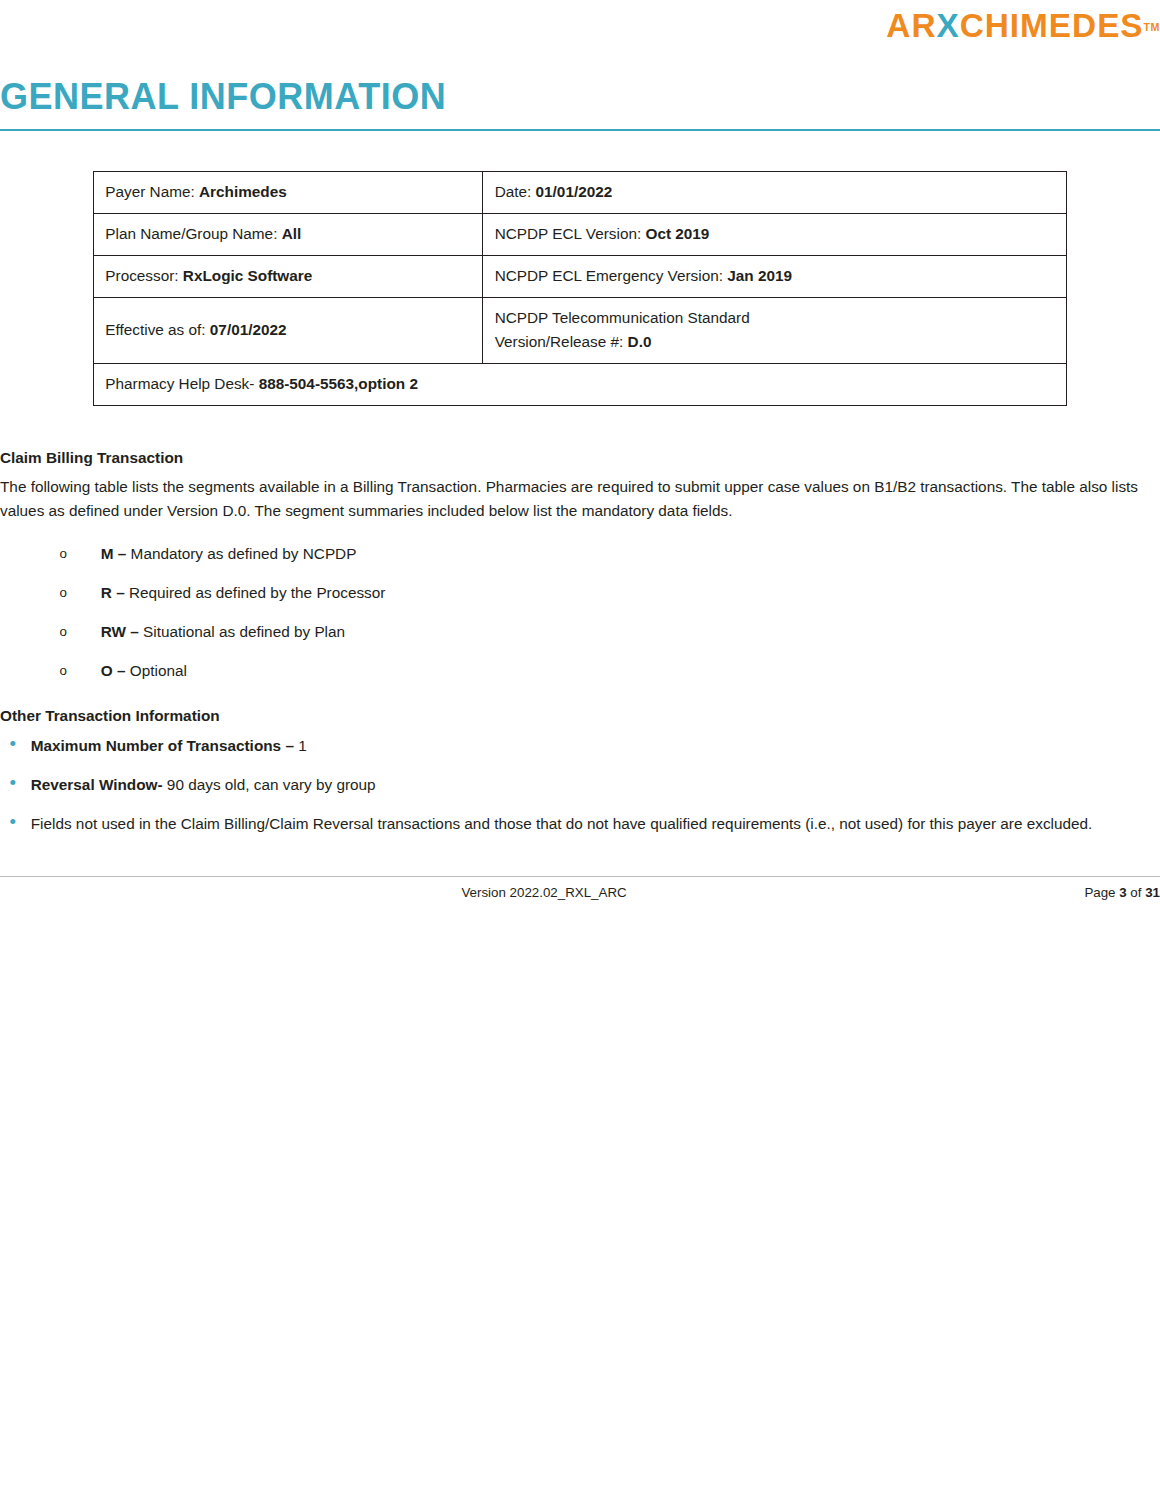ARXCHIMEDES TM
GENERAL INFORMATION
| Payer Name: Archimedes | Date: 01/01/2022 |
| Plan Name/Group Name: All | NCPDP ECL Version: Oct 2019 |
| Processor: RxLogic Software | NCPDP ECL Emergency Version: Jan 2019 |
| Effective as of: 07/01/2022 | NCPDP Telecommunication Standard Version/Release #: D.0 |
| Pharmacy Help Desk- 888-504-5563,option 2 |
Claim Billing Transaction
The following table lists the segments available in a Billing Transaction. Pharmacies are required to submit upper case values on B1/B2 transactions. The table also lists values as defined under Version D.0. The segment summaries included below list the mandatory data fields.
M – Mandatory as defined by NCPDP
R – Required as defined by the Processor
RW – Situational as defined by Plan
O – Optional
Other Transaction Information
Maximum Number of Transactions – 1
Reversal Window- 90 days old, can vary by group
Fields not used in the Claim Billing/Claim Reversal transactions and those that do not have qualified requirements (i.e., not used) for this payer are excluded.
Version 2022.02_RXL_ARC
Page 3 of 31